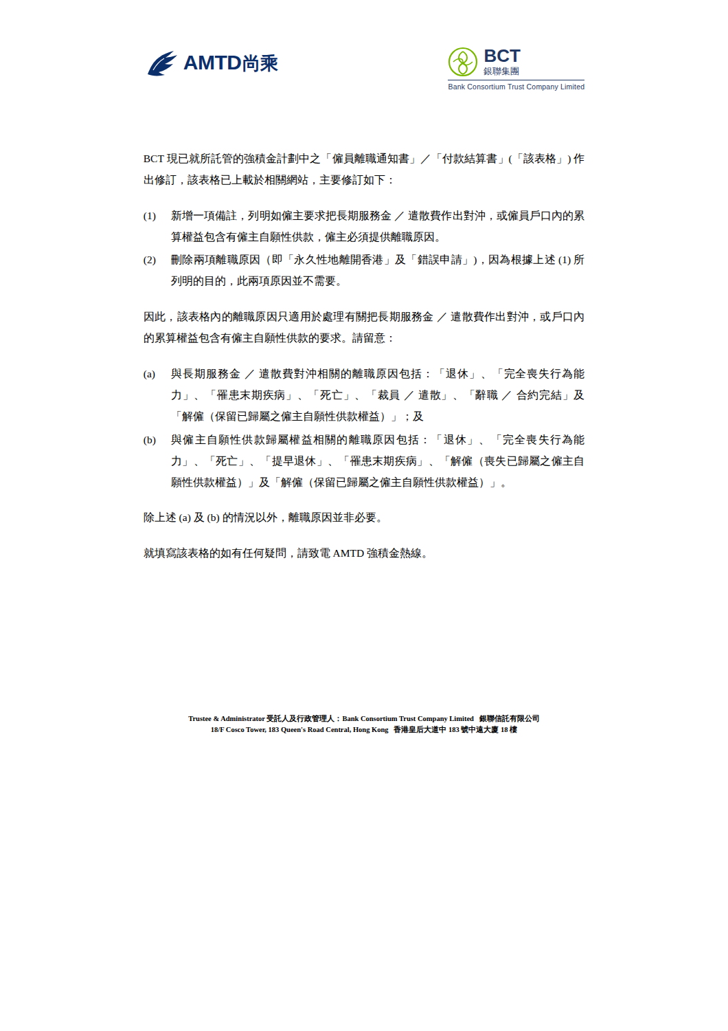AMTD 尚乘
BCT
銀聯集團
Bank Consortium Trust Company Limited
BCT 現已就所託管的強積金計劃中之「僱員離職通知書」／「付款結算書」(「該表格」) 作出修訂，該表格已上載於相關網站，主要修訂如下：
(1) 新增一項備註，列明如僱主要求把長期服務金 ／ 遣散費作出對沖，或僱員戶口內的累算權益包含有僱主自願性供款，僱主必須提供離職原因。
(2) 刪除兩項離職原因（即「永久性地離開香港」及「錯誤申請」)，因為根據上述 (1) 所列明的目的，此兩項原因並不需要。
因此，該表格內的離職原因只適用於處理有關把長期服務金 ／ 遣散費作出對沖，或戶口內的累算權益包含有僱主自願性供款的要求。請留意：
(a) 與長期服務金 ／ 遣散費對沖相關的離職原因包括：「退休」、「完全喪失行為能力」、「罹患末期疾病」、「死亡」、「裁員 ／ 遣散」、「辭職 ／ 合約完結」及「解僱（保留已歸屬之僱主自願性供款權益）」；及
(b) 與僱主自願性供款歸屬權益相關的離職原因包括：「退休」、「完全喪失行為能力」、「死亡」、「提早退休」、「罹患末期疾病」、「解僱（喪失已歸屬之僱主自願性供款權益）」及「解僱（保留已歸屬之僱主自願性供款權益）」。
除上述 (a) 及 (b) 的情況以外，離職原因並非必要。
就填寫該表格的如有任何疑問，請致電 AMTD 強積金熱線。
Trustee & Administrator 受託人及行政管理人：Bank Consortium Trust Company Limited 銀聯信託有限公司
18/F Cosco Tower, 183 Queen's Road Central, Hong Kong 香港皇后大道中 183 號中遠大廈 18 樓